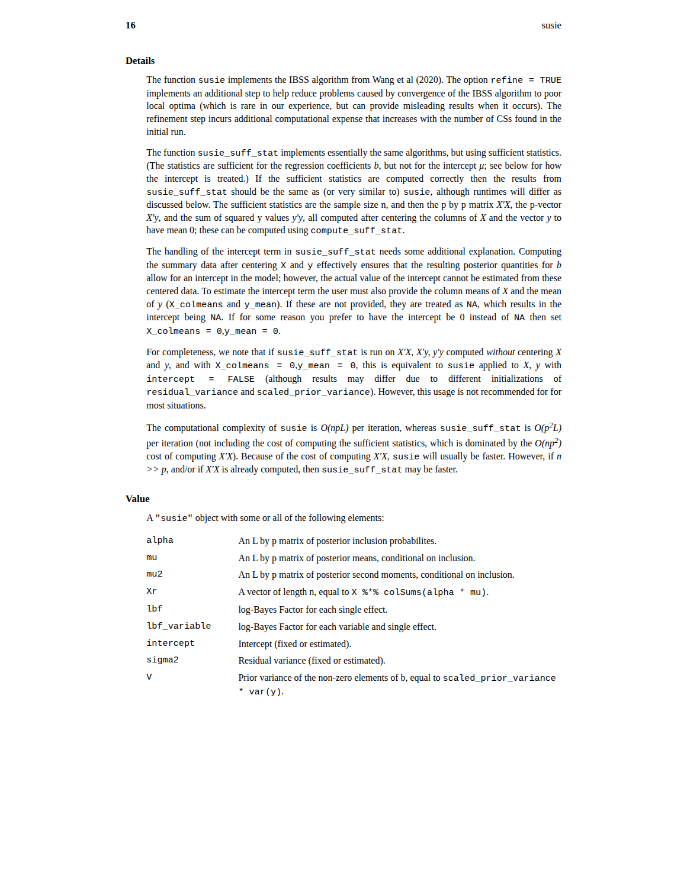16 susie
Details
The function susie implements the IBSS algorithm from Wang et al (2020). The option refine = TRUE implements an additional step to help reduce problems caused by convergence of the IBSS algorithm to poor local optima (which is rare in our experience, but can provide misleading results when it occurs). The refinement step incurs additional computational expense that increases with the number of CSs found in the initial run.
The function susie_suff_stat implements essentially the same algorithms, but using sufficient statistics. (The statistics are sufficient for the regression coefficients b, but not for the intercept μ; see below for how the intercept is treated.) If the sufficient statistics are computed correctly then the results from susie_suff_stat should be the same as (or very similar to) susie, although runtimes will differ as discussed below. The sufficient statistics are the sample size n, and then the p by p matrix X′X, the p-vector X′y, and the sum of squared y values y′y, all computed after centering the columns of X and the vector y to have mean 0; these can be computed using compute_suff_stat.
The handling of the intercept term in susie_suff_stat needs some additional explanation. Computing the summary data after centering X and y effectively ensures that the resulting posterior quantities for b allow for an intercept in the model; however, the actual value of the intercept cannot be estimated from these centered data. To estimate the intercept term the user must also provide the column means of X and the mean of y (X_colmeans and y_mean). If these are not provided, they are treated as NA, which results in the intercept being NA. If for some reason you prefer to have the intercept be 0 instead of NA then set X_colmeans = 0,y_mean = 0.
For completeness, we note that if susie_suff_stat is run on X′X, X′y, y′y computed without centering X and y, and with X_colmeans = 0,y_mean = 0, this is equivalent to susie applied to X, y with intercept = FALSE (although results may differ due to different initializations of residual_variance and scaled_prior_variance). However, this usage is not recommended for for most situations.
The computational complexity of susie is O(npL) per iteration, whereas susie_suff_stat is O(p2L) per iteration (not including the cost of computing the sufficient statistics, which is dominated by the O(np2) cost of computing X′X). Because of the cost of computing X′X, susie will usually be faster. However, if n >> p, and/or if X′X is already computed, then susie_suff_stat may be faster.
Value
A "susie" object with some or all of the following elements:
alpha
An L by p matrix of posterior inclusion probabilites.
mu
An L by p matrix of posterior means, conditional on inclusion.
mu2
An L by p matrix of posterior second moments, conditional on inclusion.
Xr
A vector of length n, equal to X %*% colSums(alpha * mu).
lbf
log-Bayes Factor for each single effect.
lbf_variable
log-Bayes Factor for each variable and single effect.
intercept
Intercept (fixed or estimated).
sigma2
Residual variance (fixed or estimated).
V
Prior variance of the non-zero elements of b, equal to scaled_prior_variance * var(y).